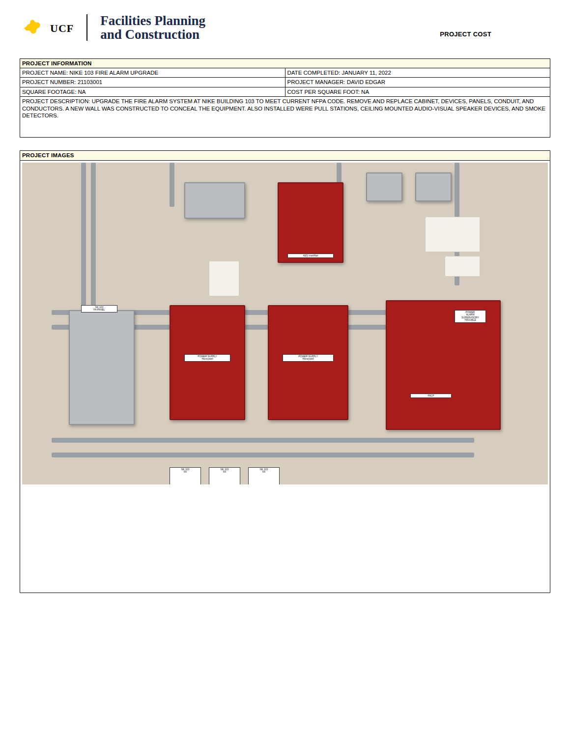UCF
Facilities Planning
and Construction
PROJECT COST
| PROJECT INFORMATION |
| PROJECT NAME: NIKE 103 FIRE ALARM UPGRADE | DATE COMPLETED: JANUARY 11, 2022 |
| PROJECT NUMBER: 21103001 | PROJECT MANAGER: DAVID EDGAR |
| SQUARE FOOTAGE: NA | COST PER SQUARE FOOT: NA |
| PROJECT DESCRIPTION: UPGRADE THE FIRE ALARM SYSTEM AT NIKE BUILDING 103 TO MEET CURRENT NFPA CODE. REMOVE AND REPLACE CABINET, DEVICES, PANELS, CONDUIT, AND CONDUCTORS. A NEW WALL WAS CONSTRUCTED TO CONCEAL THE EQUIPMENT. ALSO INSTALLED WERE PULL STATIONS, CEILING MOUNTED AUDIO-VISUAL SPEAKER DEVICES, AND SMOKE DETECTORS. |
| PROJECT IMAGES |
AES IntelliNet
NK 103
FA PANEL
POWER SUPPLY
Honeywell
POWER SUPPLY
Honeywell
POWER
ALARM
SUPERVISORY
TROUBLE
FACP
NK 103
FA
NK 103
FA
NK 103
FA